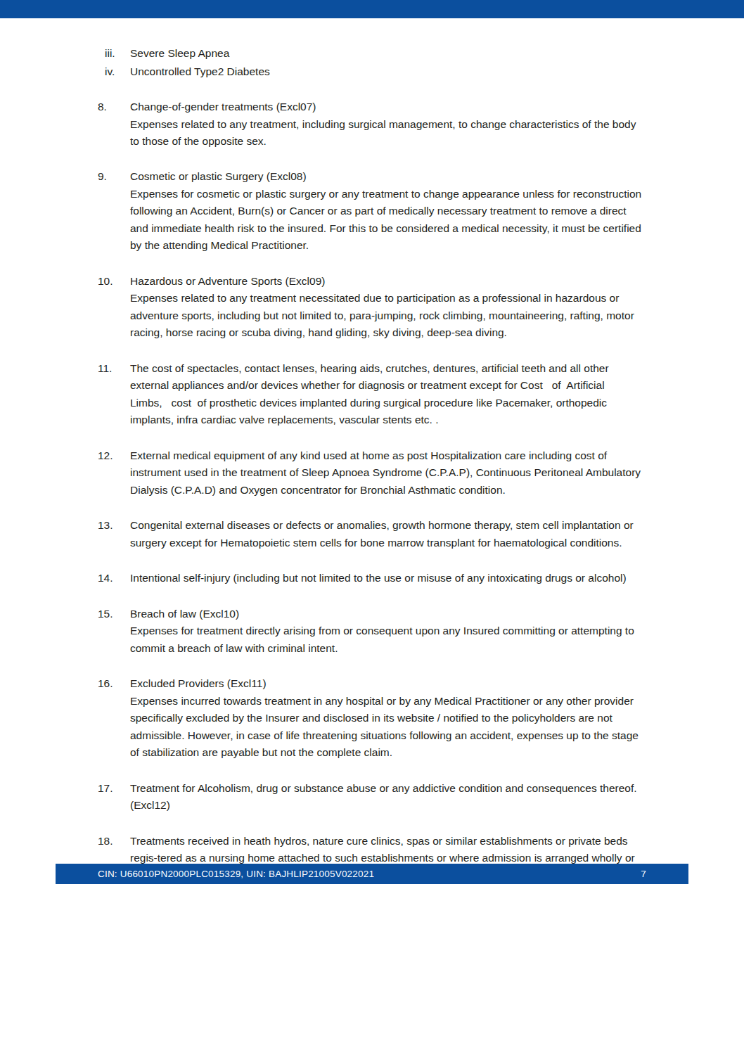iii. Severe Sleep Apnea
iv. Uncontrolled Type2 Diabetes
8.
Change-of-gender treatments (Excl07) Expenses related to any treatment, including surgical management, to change characteristics of the body to those of the opposite sex.
9.
Cosmetic or plastic Surgery (Excl08) Expenses for cosmetic or plastic surgery or any treatment to change appearance unless for reconstruction following an Accident, Burn(s) or Cancer or as part of medically necessary treatment to remove a direct and immediate health risk to the insured. For this to be considered a medical necessity, it must be certified by the attending Medical Practitioner.
10.
Hazardous or Adventure Sports (Excl09) Expenses related to any treatment necessitated due to participation as a professional in hazardous or adventure sports, including but not limited to, para-jumping, rock climbing, mountaineering, rafting, motor racing, horse racing or scuba diving, hand gliding, sky diving, deep-sea diving.
11.
The cost of spectacles, contact lenses, hearing aids, crutches, dentures, artificial teeth and all other external appliances and/or devices whether for diagnosis or treatment except for Cost of Artificial Limbs, cost of prosthetic devices implanted during surgical procedure like Pacemaker, orthopedic implants, infra cardiac valve replacements, vascular stents etc. .
12.
External medical equipment of any kind used at home as post Hospitalization care including cost of instrument used in the treatment of Sleep Apnoea Syndrome (C.P.A.P), Continuous Peritoneal Ambulatory Dialysis (C.P.A.D) and Oxygen concentrator for Bronchial Asthmatic condition.
13.
Congenital external diseases or defects or anomalies, growth hormone therapy, stem cell implantation or surgery except for Hematopoietic stem cells for bone marrow transplant for haematological conditions.
14.
Intentional self-injury (including but not limited to the use or misuse of any intoxicating drugs or alcohol)
15.
Breach of law (Excl10) Expenses for treatment directly arising from or consequent upon any Insured committing or attempting to commit a breach of law with criminal intent.
16.
Excluded Providers (Excl11) Expenses incurred towards treatment in any hospital or by any Medical Practitioner or any other provider specifically excluded by the Insurer and disclosed in its website / notified to the policyholders are not admissible. However, in case of life threatening situations following an accident, expenses up to the stage of stabilization are payable but not the complete claim.
17.
Treatment for Alcoholism, drug or substance abuse or any addictive condition and consequences thereof. (Excl12)
18.
Treatments received in heath hydros, nature cure clinics, spas or similar establishments or private beds regis-tered as a nursing home attached to such establishments or where admission is arranged wholly or partly for domestic reasons. (Excl13)
CIN: U66010PN2000PLC015329, UIN: BAJHLIP21005V022021 7